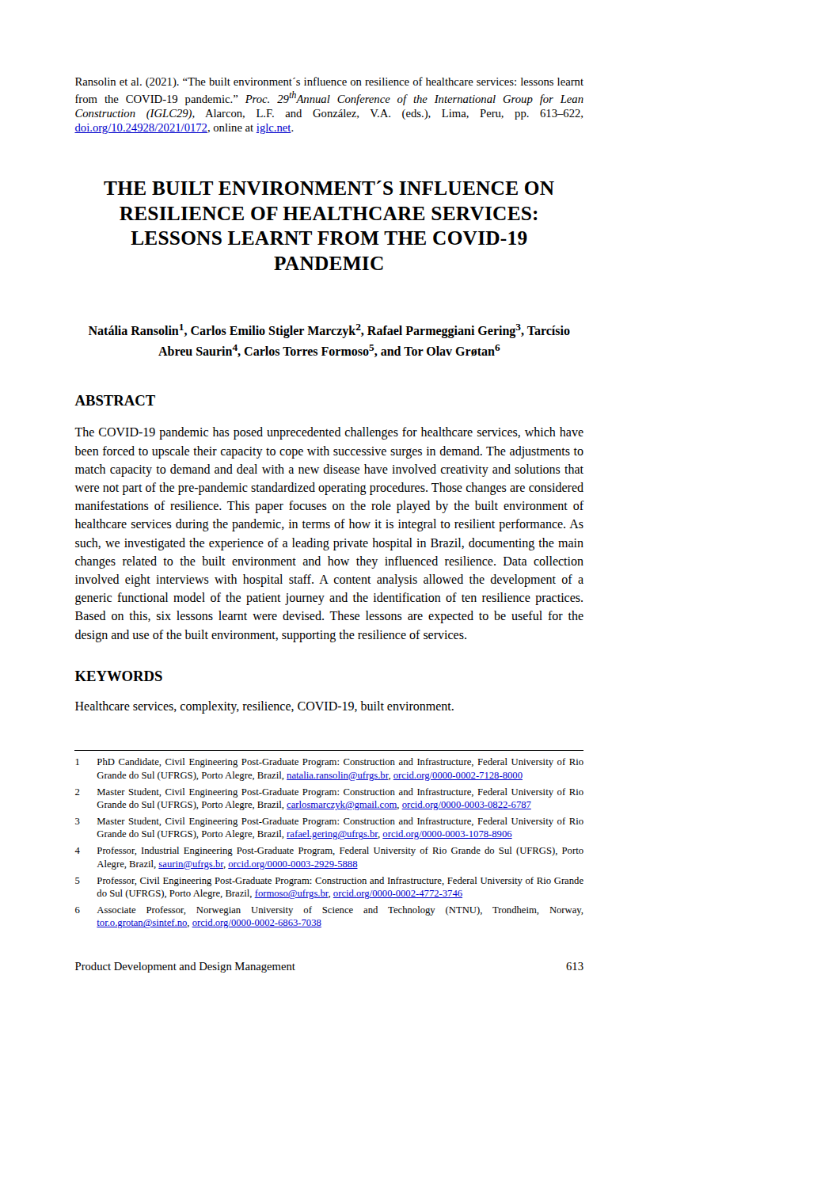Ransolin et al. (2021). “The built environment´s influence on resilience of healthcare services: lessons learnt from the COVID-19 pandemic.” Proc. 29thAnnual Conference of the International Group for Lean Construction (IGLC29), Alarcon, L.F. and González, V.A. (eds.), Lima, Peru, pp. 613–622, doi.org/10.24928/2021/0172, online at iglc.net.
The Built Environment´s Influence on Resilience of Healthcare Services: Lessons Learnt from the COVID-19 Pandemic
Natália Ransolin1, Carlos Emilio Stigler Marczyk2, Rafael Parmeggiani Gering3, Tarcísio Abreu Saurin4, Carlos Torres Formoso5, and Tor Olav Grøtan6
Abstract
The COVID-19 pandemic has posed unprecedented challenges for healthcare services, which have been forced to upscale their capacity to cope with successive surges in demand. The adjustments to match capacity to demand and deal with a new disease have involved creativity and solutions that were not part of the pre-pandemic standardized operating procedures. Those changes are considered manifestations of resilience. This paper focuses on the role played by the built environment of healthcare services during the pandemic, in terms of how it is integral to resilient performance. As such, we investigated the experience of a leading private hospital in Brazil, documenting the main changes related to the built environment and how they influenced resilience. Data collection involved eight interviews with hospital staff. A content analysis allowed the development of a generic functional model of the patient journey and the identification of ten resilience practices. Based on this, six lessons learnt were devised. These lessons are expected to be useful for the design and use of the built environment, supporting the resilience of services.
Keywords
Healthcare services, complexity, resilience, COVID-19, built environment.
PhD Candidate, Civil Engineering Post-Graduate Program: Construction and Infrastructure, Federal University of Rio Grande do Sul (UFRGS), Porto Alegre, Brazil, natalia.ransolin@ufrgs.br, orcid.org/0000-0002-7128-8000
Master Student, Civil Engineering Post-Graduate Program: Construction and Infrastructure, Federal University of Rio Grande do Sul (UFRGS), Porto Alegre, Brazil, carlosmarczyk@gmail.com, orcid.org/0000-0003-0822-6787
Master Student, Civil Engineering Post-Graduate Program: Construction and Infrastructure, Federal University of Rio Grande do Sul (UFRGS), Porto Alegre, Brazil, rafael.gering@ufrgs.br, orcid.org/0000-0003-1078-8906
Professor, Industrial Engineering Post-Graduate Program, Federal University of Rio Grande do Sul (UFRGS), Porto Alegre, Brazil, saurin@ufrgs.br, orcid.org/0000-0003-2929-5888
Professor, Civil Engineering Post-Graduate Program: Construction and Infrastructure, Federal University of Rio Grande do Sul (UFRGS), Porto Alegre, Brazil, formoso@ufrgs.br, orcid.org/0000-0002-4772-3746
Associate Professor, Norwegian University of Science and Technology (NTNU), Trondheim, Norway, tor.o.grotan@sintef.no, orcid.org/0000-0002-6863-7038
Product Development and Design Management 613